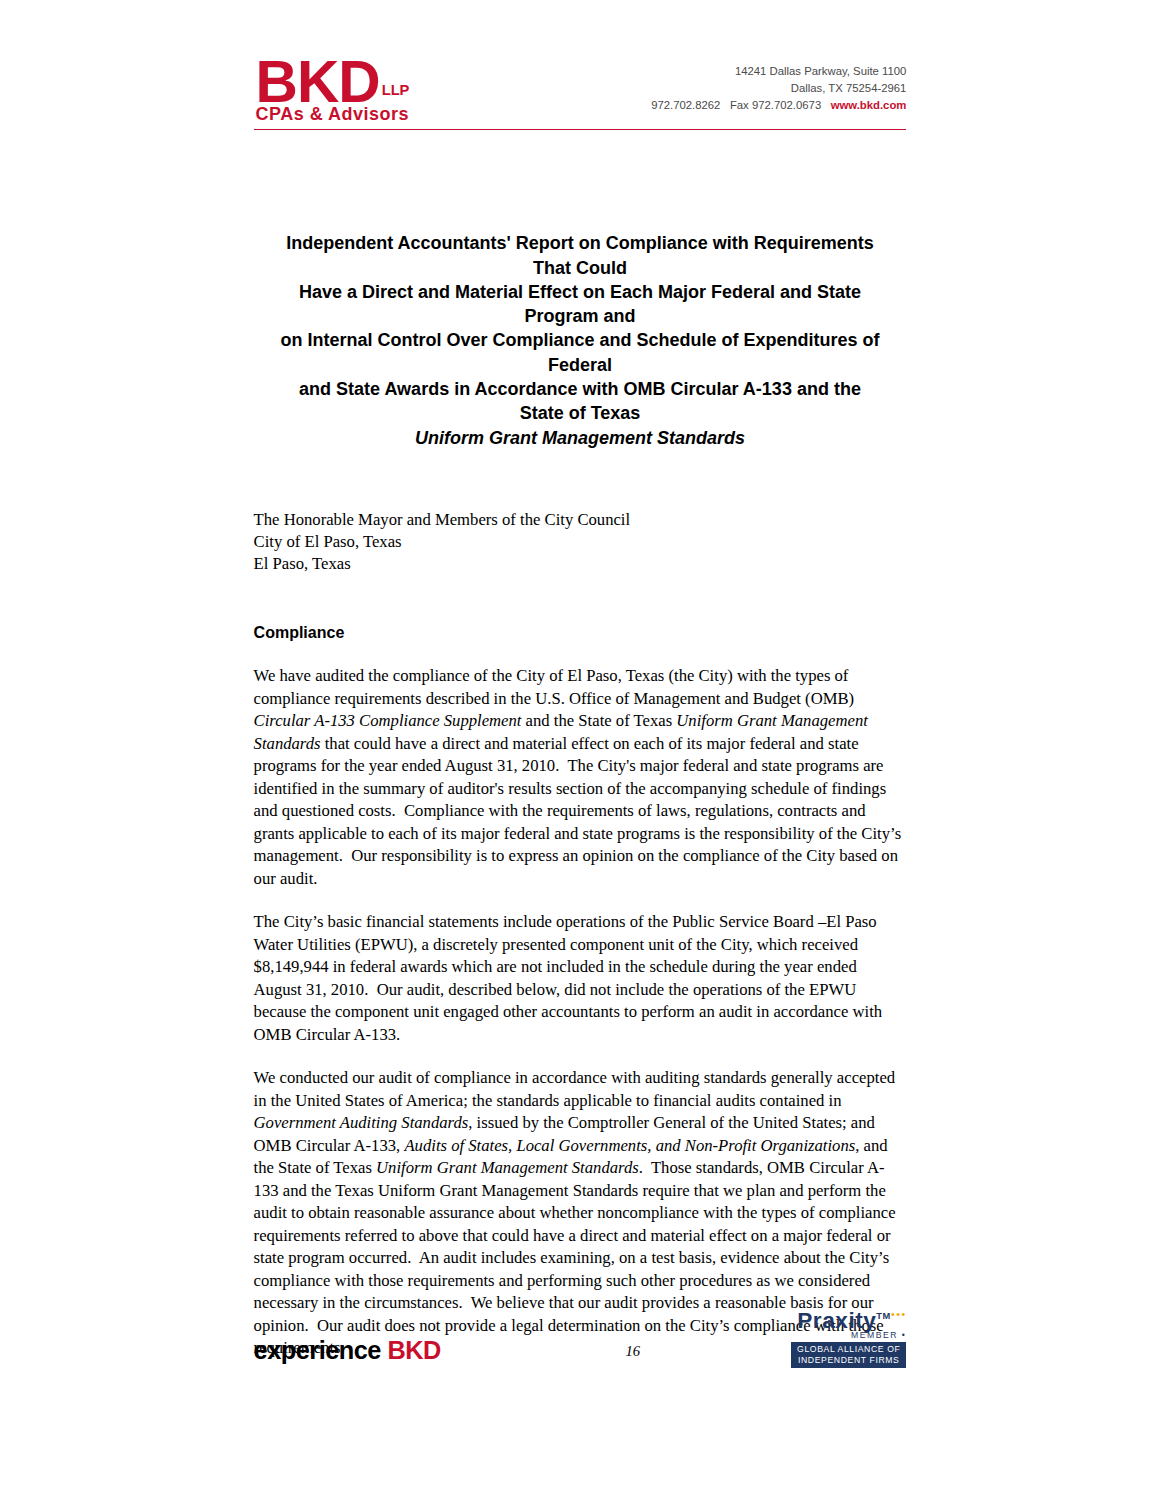BKD LLP
CPAs & Advisors
14241 Dallas Parkway, Suite 1100
Dallas, TX 75254-2961
972.702.8262 Fax 972.702.0673 www.bkd.com
Independent Accountants' Report on Compliance with Requirements That Could
Have a Direct and Material Effect on Each Major Federal and State Program and
on Internal Control Over Compliance and Schedule of Expenditures of Federal
and State Awards in Accordance with OMB Circular A-133 and the State of Texas
Uniform Grant Management Standards
The Honorable Mayor and Members of the City Council
City of El Paso, Texas
El Paso, Texas
Compliance
We have audited the compliance of the City of El Paso, Texas (the City) with the types of compliance requirements described in the U.S. Office of Management and Budget (OMB) Circular A-133 Compliance Supplement and the State of Texas Uniform Grant Management Standards that could have a direct and material effect on each of its major federal and state programs for the year ended August 31, 2010. The City's major federal and state programs are identified in the summary of auditor's results section of the accompanying schedule of findings and questioned costs. Compliance with the requirements of laws, regulations, contracts and grants applicable to each of its major federal and state programs is the responsibility of the City’s management. Our responsibility is to express an opinion on the compliance of the City based on our audit.
The City’s basic financial statements include operations of the Public Service Board –El Paso Water Utilities (EPWU), a discretely presented component unit of the City, which received $8,149,944 in federal awards which are not included in the schedule during the year ended August 31, 2010. Our audit, described below, did not include the operations of the EPWU because the component unit engaged other accountants to perform an audit in accordance with OMB Circular A-133.
We conducted our audit of compliance in accordance with auditing standards generally accepted in the United States of America; the standards applicable to financial audits contained in Government Auditing Standards, issued by the Comptroller General of the United States; and OMB Circular A-133, Audits of States, Local Governments, and Non-Profit Organizations, and the State of Texas Uniform Grant Management Standards. Those standards, OMB Circular A-133 and the Texas Uniform Grant Management Standards require that we plan and perform the audit to obtain reasonable assurance about whether noncompliance with the types of compliance requirements referred to above that could have a direct and material effect on a major federal or state program occurred. An audit includes examining, on a test basis, evidence about the City’s compliance with those requirements and performing such other procedures as we considered necessary in the circumstances. We believe that our audit provides a reasonable basis for our opinion. Our audit does not provide a legal determination on the City’s compliance with those requirements.
experience BKD
16
PraxityTM•••
MEMBER •
GLOBAL ALLIANCE OF
INDEPENDENT FIRMS